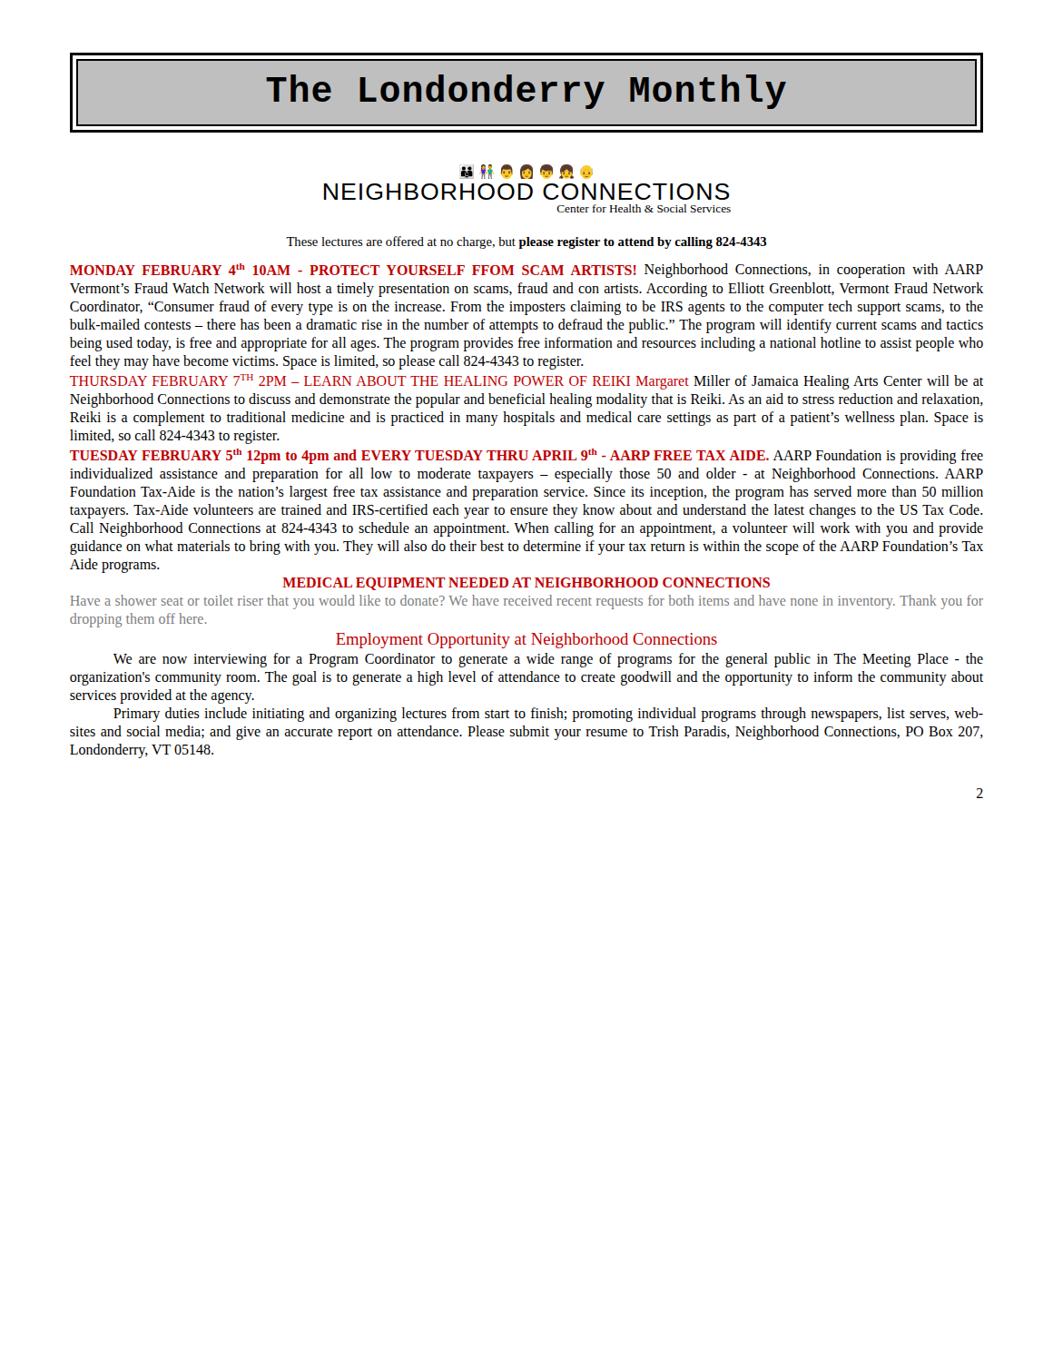The Londonderry Monthly
👪 👫 👨 👩 👦 👧 👴 NEIGHBORHOOD CONNECTIONS Center for Health & Social Services
These lectures are offered at no charge, but please register to attend by calling 824-4343
MONDAY FEBRUARY 4th 10AM - PROTECT YOURSELF FFOM SCAM ARTISTS! Neighborhood Connections, in cooperation with AARP Vermont’s Fraud Watch Network will host a timely presentation on scams, fraud and con artists. According to Elliott Greenblott, Vermont Fraud Network Coordinator, “Consumer fraud of every type is on the increase. From the imposters claiming to be IRS agents to the computer tech support scams, to the bulk-mailed contests – there has been a dramatic rise in the number of attempts to defraud the public.” The program will identify current scams and tactics being used today, is free and appropriate for all ages. The program provides free information and resources including a national hotline to assist people who feel they may have become victims. Space is limited, so please call 824-4343 to register.
THURSDAY FEBRUARY 7TH 2PM – LEARN ABOUT THE HEALING POWER OF REIKI Margaret Miller of Jamaica Healing Arts Center will be at Neighborhood Connections to discuss and demonstrate the popular and beneficial healing modality that is Reiki. As an aid to stress reduction and relaxation, Reiki is a complement to traditional medicine and is practiced in many hospitals and medical care settings as part of a patient’s wellness plan. Space is limited, so call 824-4343 to register.
TUESDAY FEBRUARY 5th 12pm to 4pm and EVERY TUESDAY THRU APRIL 9th - AARP FREE TAX AIDE. AARP Foundation is providing free individualized assistance and preparation for all low to moderate taxpayers – especially those 50 and older - at Neighborhood Connections. AARP Foundation Tax-Aide is the nation’s largest free tax assistance and preparation service. Since its inception, the program has served more than 50 million taxpayers. Tax-Aide volunteers are trained and IRS-certified each year to ensure they know about and understand the latest changes to the US Tax Code. Call Neighborhood Connections at 824-4343 to schedule an appointment. When calling for an appointment, a volunteer will work with you and provide guidance on what materials to bring with you. They will also do their best to determine if your tax return is within the scope of the AARP Foundation’s Tax Aide programs.
MEDICAL EQUIPMENT NEEDED AT NEIGHBORHOOD CONNECTIONS
Have a shower seat or toilet riser that you would like to donate? We have received recent requests for both items and have none in inventory. Thank you for dropping them off here.
Employment Opportunity at Neighborhood Connections
We are now interviewing for a Program Coordinator to generate a wide range of programs for the general public in The Meeting Place - the organization's community room. The goal is to generate a high level of attendance to create goodwill and the opportunity to inform the community about services provided at the agency.
Primary duties include initiating and organizing lectures from start to finish; promoting individual programs through newspapers, list serves, web-sites and social media; and give an accurate report on attendance. Please submit your resume to Trish Paradis, Neighborhood Connections, PO Box 207, Londonderry, VT 05148.
2